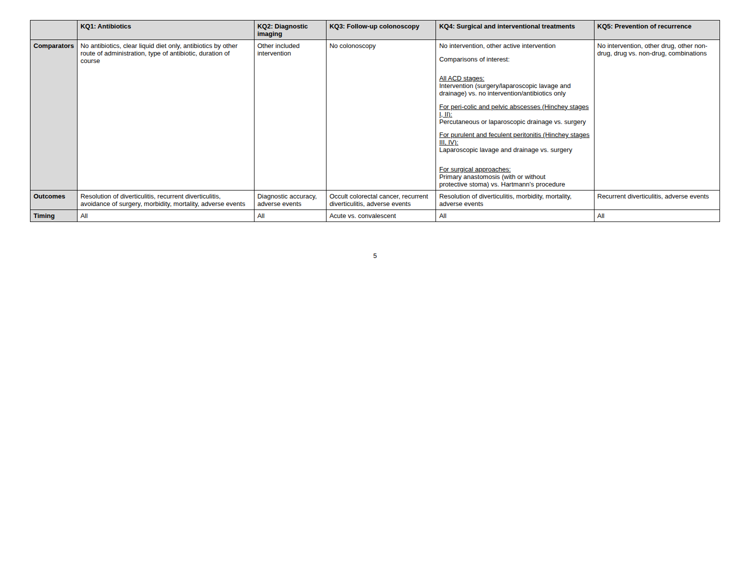| | KQ1: Antibiotics | KQ2: Diagnostic imaging | KQ3: Follow-up colonoscopy | KQ4: Surgical and interventional treatments | KQ5: Prevention of recurrence |
| --- | --- | --- | --- | --- | --- |
| Comparators | No antibiotics, clear liquid diet only, antibiotics by other route of administration, type of antibiotic, duration of course | Other included intervention | No colonoscopy | No intervention, other active intervention Comparisons of interest: All ACD stages: Intervention (surgery/laparoscopic lavage and drainage) vs. no intervention/antibiotics only For peri-colic and pelvic abscesses (Hinchey stages I, II): Percutaneous or laparoscopic drainage vs. surgery For purulent and feculent peritonitis (Hinchey stages III, IV): Laparoscopic lavage and drainage vs. surgery For surgical approaches: Primary anastomosis (with or without protective stoma) vs. Hartmann's procedure | No intervention, other drug, other non-drug, drug vs. non-drug, combinations |
| Outcomes | Resolution of diverticulitis, recurrent diverticulitis, avoidance of surgery, morbidity, mortality, adverse events | Diagnostic accuracy, adverse events | Occult colorectal cancer, recurrent diverticulitis, adverse events | Resolution of diverticulitis, morbidity, mortality, adverse events | Recurrent diverticulitis, adverse events |
| Timing | All | All | Acute vs. convalescent | All | All |
5